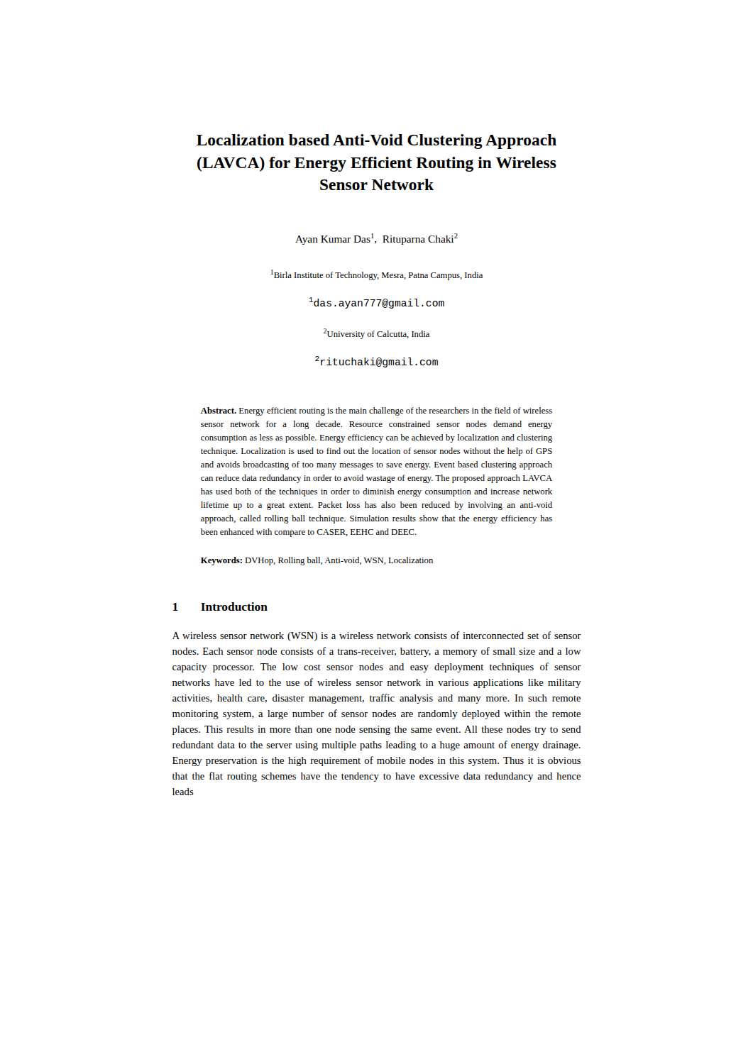Localization based Anti-Void Clustering Approach (LAVCA) for Energy Efficient Routing in Wireless Sensor Network
Ayan Kumar Das1, Rituparna Chaki2
1Birla Institute of Technology, Mesra, Patna Campus, India
1das.ayan777@gmail.com
2University of Calcutta, India
2rituchaki@gmail.com
Abstract. Energy efficient routing is the main challenge of the researchers in the field of wireless sensor network for a long decade. Resource constrained sensor nodes demand energy consumption as less as possible. Energy efficiency can be achieved by localization and clustering technique. Localization is used to find out the location of sensor nodes without the help of GPS and avoids broadcasting of too many messages to save energy. Event based clustering approach can reduce data redundancy in order to avoid wastage of energy. The proposed approach LAVCA has used both of the techniques in order to diminish energy consumption and increase network lifetime up to a great extent. Packet loss has also been reduced by involving an anti-void approach, called rolling ball technique. Simulation results show that the energy efficiency has been enhanced with compare to CASER, EEHC and DEEC.
Keywords: DVHop, Rolling ball, Anti-void, WSN, Localization
1 Introduction
A wireless sensor network (WSN) is a wireless network consists of interconnected set of sensor nodes. Each sensor node consists of a trans-receiver, battery, a memory of small size and a low capacity processor. The low cost sensor nodes and easy deployment techniques of sensor networks have led to the use of wireless sensor network in various applications like military activities, health care, disaster management, traffic analysis and many more. In such remote monitoring system, a large number of sensor nodes are randomly deployed within the remote places. This results in more than one node sensing the same event. All these nodes try to send redundant data to the server using multiple paths leading to a huge amount of energy drainage. Energy preservation is the high requirement of mobile nodes in this system. Thus it is obvious that the flat routing schemes have the tendency to have excessive data redundancy and hence leads